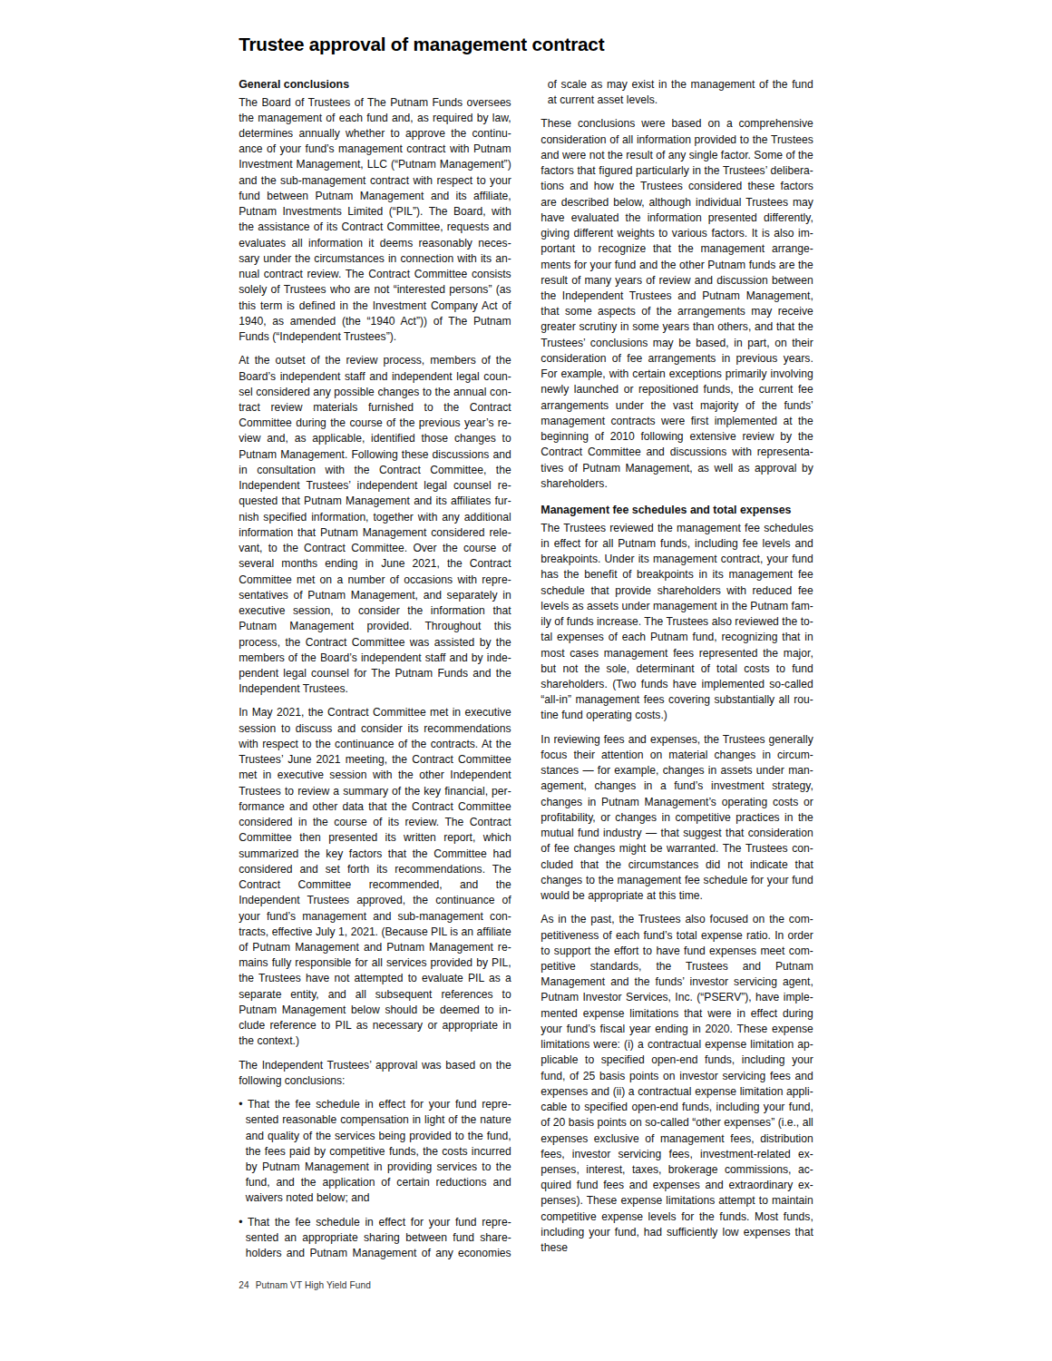Trustee approval of management contract
General conclusions
The Board of Trustees of The Putnam Funds oversees the management of each fund and, as required by law, determines annually whether to approve the continuance of your fund’s management contract with Putnam Investment Management, LLC (“Putnam Management”) and the sub-management contract with respect to your fund between Putnam Management and its affiliate, Putnam Investments Limited (“PIL”). The Board, with the assistance of its Contract Committee, requests and evaluates all information it deems reasonably necessary under the circumstances in connection with its annual contract review. The Contract Committee consists solely of Trustees who are not “interested persons” (as this term is defined in the Investment Company Act of 1940, as amended (the “1940 Act”)) of The Putnam Funds (“Independent Trustees”).
At the outset of the review process, members of the Board’s independent staff and independent legal counsel considered any possible changes to the annual contract review materials furnished to the Contract Committee during the course of the previous year’s review and, as applicable, identified those changes to Putnam Management. Following these discussions and in consultation with the Contract Committee, the Independent Trustees’ independent legal counsel requested that Putnam Management and its affiliates furnish specified information, together with any additional information that Putnam Management considered relevant, to the Contract Committee. Over the course of several months ending in June 2021, the Contract Committee met on a number of occasions with representatives of Putnam Management, and separately in executive session, to consider the information that Putnam Management provided. Throughout this process, the Contract Committee was assisted by the members of the Board’s independent staff and by independent legal counsel for The Putnam Funds and the Independent Trustees.
In May 2021, the Contract Committee met in executive session to discuss and consider its recommendations with respect to the continuance of the contracts. At the Trustees’ June 2021 meeting, the Contract Committee met in executive session with the other Independent Trustees to review a summary of the key financial, performance and other data that the Contract Committee considered in the course of its review. The Contract Committee then presented its written report, which summarized the key factors that the Committee had considered and set forth its recommendations. The Contract Committee recommended, and the Independent Trustees approved, the continuance of your fund’s management and sub-management contracts, effective July 1, 2021. (Because PIL is an affiliate of Putnam Management and Putnam Management remains fully responsible for all services provided by PIL, the Trustees have not attempted to evaluate PIL as a separate entity, and all subsequent references to Putnam Management below should be deemed to include reference to PIL as necessary or appropriate in the context.)
The Independent Trustees’ approval was based on the following conclusions:
• That the fee schedule in effect for your fund represented reasonable compensation in light of the nature and quality of the services being provided to the fund, the fees paid by competitive funds, the costs incurred by Putnam Management in providing services to the fund, and the application of certain reductions and waivers noted below; and
• That the fee schedule in effect for your fund represented an appropriate sharing between fund shareholders and Putnam Management of any economies of scale as may exist in the management of the fund at current asset levels.
These conclusions were based on a comprehensive consideration of all information provided to the Trustees and were not the result of any single factor. Some of the factors that figured particularly in the Trustees’ deliberations and how the Trustees considered these factors are described below, although individual Trustees may have evaluated the information presented differently, giving different weights to various factors. It is also important to recognize that the management arrangements for your fund and the other Putnam funds are the result of many years of review and discussion between the Independent Trustees and Putnam Management, that some aspects of the arrangements may receive greater scrutiny in some years than others, and that the Trustees’ conclusions may be based, in part, on their consideration of fee arrangements in previous years. For example, with certain exceptions primarily involving newly launched or repositioned funds, the current fee arrangements under the vast majority of the funds’ management contracts were first implemented at the beginning of 2010 following extensive review by the Contract Committee and discussions with representatives of Putnam Management, as well as approval by shareholders.
Management fee schedules and total expenses
The Trustees reviewed the management fee schedules in effect for all Putnam funds, including fee levels and breakpoints. Under its management contract, your fund has the benefit of breakpoints in its management fee schedule that provide shareholders with reduced fee levels as assets under management in the Putnam family of funds increase. The Trustees also reviewed the total expenses of each Putnam fund, recognizing that in most cases management fees represented the major, but not the sole, determinant of total costs to fund shareholders. (Two funds have implemented so-called “all-in” management fees covering substantially all routine fund operating costs.)
In reviewing fees and expenses, the Trustees generally focus their attention on material changes in circumstances — for example, changes in assets under management, changes in a fund’s investment strategy, changes in Putnam Management’s operating costs or profitability, or changes in competitive practices in the mutual fund industry — that suggest that consideration of fee changes might be warranted. The Trustees concluded that the circumstances did not indicate that changes to the management fee schedule for your fund would be appropriate at this time.
As in the past, the Trustees also focused on the competitiveness of each fund’s total expense ratio. In order to support the effort to have fund expenses meet competitive standards, the Trustees and Putnam Management and the funds’ investor servicing agent, Putnam Investor Services, Inc. (“PSERV”), have implemented expense limitations that were in effect during your fund’s fiscal year ending in 2020. These expense limitations were: (i) a contractual expense limitation applicable to specified open-end funds, including your fund, of 25 basis points on investor servicing fees and expenses and (ii) a contractual expense limitation applicable to specified open-end funds, including your fund, of 20 basis points on so-called “other expenses” (i.e., all expenses exclusive of management fees, distribution fees, investor servicing fees, investment-related expenses, interest, taxes, brokerage commissions, acquired fund fees and expenses and extraordinary expenses). These expense limitations attempt to maintain competitive expense levels for the funds. Most funds, including your fund, had sufficiently low expenses that these
24 Putnam VT High Yield Fund